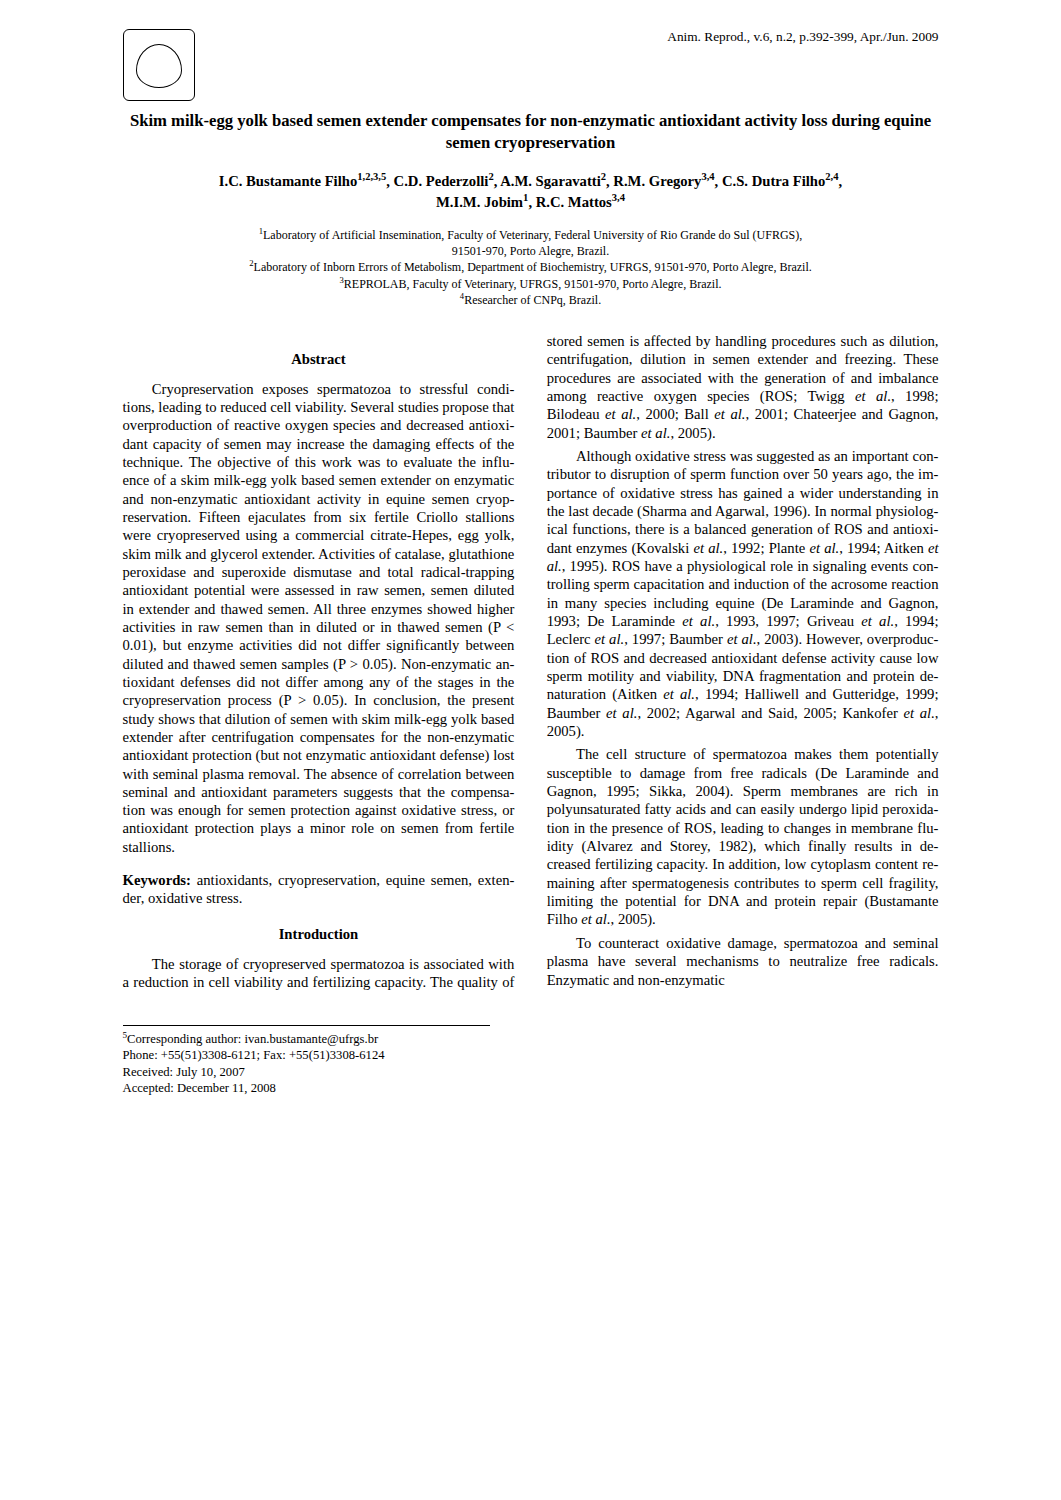Anim. Reprod., v.6, n.2, p.392-399, Apr./Jun. 2009
Skim milk-egg yolk based semen extender compensates for non-enzymatic antioxidant activity loss during equine semen cryopreservation
I.C. Bustamante Filho1,2,3,5, C.D. Pederzolli2, A.M. Sgaravatti2, R.M. Gregory3,4, C.S. Dutra Filho2,4,
M.I.M. Jobim1, R.C. Mattos3,4
1Laboratory of Artificial Insemination, Faculty of Veterinary, Federal University of Rio Grande do Sul (UFRGS),
91501-970, Porto Alegre, Brazil.
2Laboratory of Inborn Errors of Metabolism, Department of Biochemistry, UFRGS, 91501-970, Porto Alegre, Brazil.
3REPROLAB, Faculty of Veterinary, UFRGS, 91501-970, Porto Alegre, Brazil.
4Researcher of CNPq, Brazil.
Abstract
Cryopreservation exposes spermatozoa to stressful conditions, leading to reduced cell viability. Several studies propose that overproduction of reactive oxygen species and decreased antioxidant capacity of semen may increase the damaging effects of the technique. The objective of this work was to evaluate the influence of a skim milk-egg yolk based semen extender on enzymatic and non-enzymatic antioxidant activity in equine semen cryopreservation. Fifteen ejaculates from six fertile Criollo stallions were cryopreserved using a commercial citrate-Hepes, egg yolk, skim milk and glycerol extender. Activities of catalase, glutathione peroxidase and superoxide dismutase and total radical-trapping antioxidant potential were assessed in raw semen, semen diluted in extender and thawed semen. All three enzymes showed higher activities in raw semen than in diluted or in thawed semen (P < 0.01), but enzyme activities did not differ significantly between diluted and thawed semen samples (P > 0.05). Non-enzymatic antioxidant defenses did not differ among any of the stages in the cryopreservation process (P > 0.05). In conclusion, the present study shows that dilution of semen with skim milk-egg yolk based extender after centrifugation compensates for the non-enzymatic antioxidant protection (but not enzymatic antioxidant defense) lost with seminal plasma removal. The absence of correlation between seminal and antioxidant parameters suggests that the compensation was enough for semen protection against oxidative stress, or antioxidant protection plays a minor role on semen from fertile stallions.
Keywords: antioxidants, cryopreservation, equine semen, extender, oxidative stress.
Introduction
The storage of cryopreserved spermatozoa is associated with a reduction in cell viability and fertilizing capacity. The quality of stored semen is affected by handling procedures such as dilution, centrifugation, dilution in semen extender and freezing. These procedures are associated with the generation of and imbalance among reactive oxygen species (ROS; Twigg et al., 1998; Bilodeau et al., 2000; Ball et al., 2001; Chateerjee and Gagnon, 2001; Baumber et al., 2005).
Although oxidative stress was suggested as an important contributor to disruption of sperm function over 50 years ago, the importance of oxidative stress has gained a wider understanding in the last decade (Sharma and Agarwal, 1996). In normal physiological functions, there is a balanced generation of ROS and antioxidant enzymes (Kovalski et al., 1992; Plante et al., 1994; Aitken et al., 1995). ROS have a physiological role in signaling events controlling sperm capacitation and induction of the acrosome reaction in many species including equine (De Laraminde and Gagnon, 1993; De Laraminde et al., 1993, 1997; Griveau et al., 1994; Leclerc et al., 1997; Baumber et al., 2003). However, overproduction of ROS and decreased antioxidant defense activity cause low sperm motility and viability, DNA fragmentation and protein denaturation (Aitken et al., 1994; Halliwell and Gutteridge, 1999; Baumber et al., 2002; Agarwal and Said, 2005; Kankofer et al., 2005).
The cell structure of spermatozoa makes them potentially susceptible to damage from free radicals (De Laraminde and Gagnon, 1995; Sikka, 2004). Sperm membranes are rich in polyunsaturated fatty acids and can easily undergo lipid peroxidation in the presence of ROS, leading to changes in membrane fluidity (Alvarez and Storey, 1982), which finally results in decreased fertilizing capacity. In addition, low cytoplasm content remaining after spermatogenesis contributes to sperm cell fragility, limiting the potential for DNA and protein repair (Bustamante Filho et al., 2005).
To counteract oxidative damage, spermatozoa and seminal plasma have several mechanisms to neutralize free radicals. Enzymatic and non-enzymatic
5Corresponding author: ivan.bustamante@ufrgs.br
Phone: +55(51)3308-6121; Fax: +55(51)3308-6124
Received: July 10, 2007
Accepted: December 11, 2008